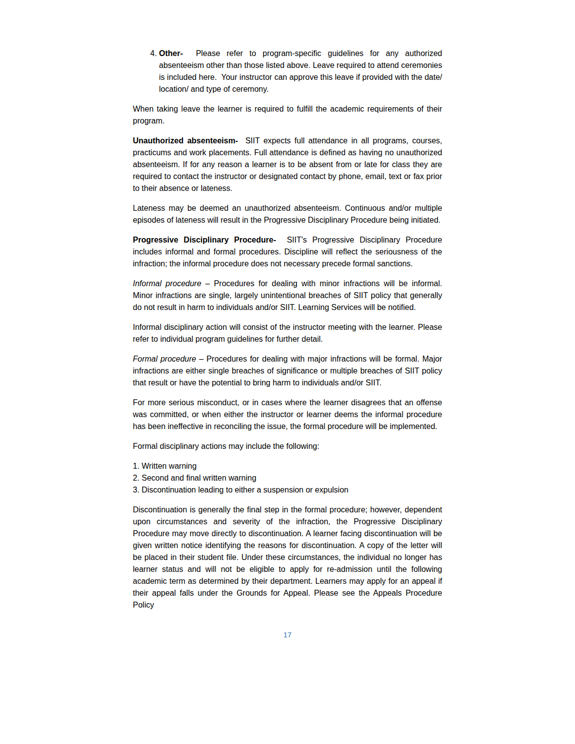Other- Please refer to program-specific guidelines for any authorized absenteeism other than those listed above. Leave required to attend ceremonies is included here. Your instructor can approve this leave if provided with the date/ location/ and type of ceremony.
When taking leave the learner is required to fulfill the academic requirements of their program.
Unauthorized absenteeism- SIIT expects full attendance in all programs, courses, practicums and work placements. Full attendance is defined as having no unauthorized absenteeism. If for any reason a learner is to be absent from or late for class they are required to contact the instructor or designated contact by phone, email, text or fax prior to their absence or lateness.
Lateness may be deemed an unauthorized absenteeism. Continuous and/or multiple episodes of lateness will result in the Progressive Disciplinary Procedure being initiated.
Progressive Disciplinary Procedure- SIIT's Progressive Disciplinary Procedure includes informal and formal procedures. Discipline will reflect the seriousness of the infraction; the informal procedure does not necessary precede formal sanctions.
Informal procedure – Procedures for dealing with minor infractions will be informal. Minor infractions are single, largely unintentional breaches of SIIT policy that generally do not result in harm to individuals and/or SIIT. Learning Services will be notified.
Informal disciplinary action will consist of the instructor meeting with the learner. Please refer to individual program guidelines for further detail.
Formal procedure – Procedures for dealing with major infractions will be formal. Major infractions are either single breaches of significance or multiple breaches of SIIT policy that result or have the potential to bring harm to individuals and/or SIIT.
For more serious misconduct, or in cases where the learner disagrees that an offense was committed, or when either the instructor or learner deems the informal procedure has been ineffective in reconciling the issue, the formal procedure will be implemented.
Formal disciplinary actions may include the following:
1. Written warning
2. Second and final written warning
3. Discontinuation leading to either a suspension or expulsion
Discontinuation is generally the final step in the formal procedure; however, dependent upon circumstances and severity of the infraction, the Progressive Disciplinary Procedure may move directly to discontinuation. A learner facing discontinuation will be given written notice identifying the reasons for discontinuation. A copy of the letter will be placed in their student file. Under these circumstances, the individual no longer has learner status and will not be eligible to apply for re-admission until the following academic term as determined by their department. Learners may apply for an appeal if their appeal falls under the Grounds for Appeal. Please see the Appeals Procedure Policy
17